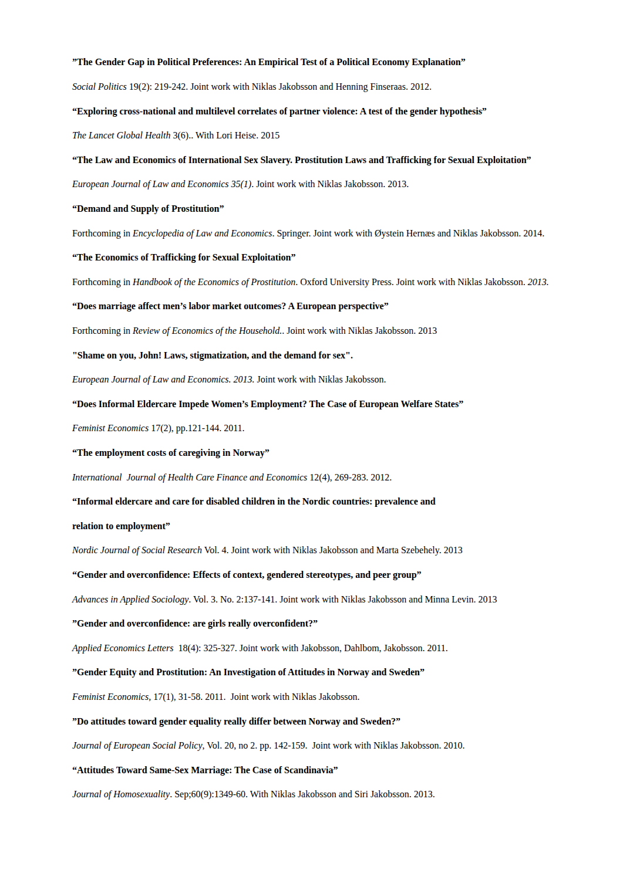”The Gender Gap in Political Preferences: An Empirical Test of a Political Economy Explanation”
Social Politics 19(2): 219-242. Joint work with Niklas Jakobsson and Henning Finseraas. 2012.
“Exploring cross-national and multilevel correlates of partner violence: A test of the gender hypothesis”
The Lancet Global Health 3(6).. With Lori Heise. 2015
“The Law and Economics of International Sex Slavery. Prostitution Laws and Trafficking for Sexual Exploitation”
European Journal of Law and Economics 35(1). Joint work with Niklas Jakobsson. 2013.
“Demand and Supply of Prostitution”
Forthcoming in Encyclopedia of Law and Economics. Springer. Joint work with Øystein Hernæs and Niklas Jakobsson. 2014.
“The Economics of Trafficking for Sexual Exploitation”
Forthcoming in Handbook of the Economics of Prostitution. Oxford University Press. Joint work with Niklas Jakobsson. 2013.
“Does marriage affect men’s labor market outcomes? A European perspective”
Forthcoming in Review of Economics of the Household.. Joint work with Niklas Jakobsson. 2013
"Shame on you, John! Laws, stigmatization, and the demand for sex".
European Journal of Law and Economics. 2013. Joint work with Niklas Jakobsson.
“Does Informal Eldercare Impede Women’s Employment? The Case of European Welfare States”
Feminist Economics 17(2), pp.121-144. 2011.
“The employment costs of caregiving in Norway”
International Journal of Health Care Finance and Economics 12(4), 269-283. 2012.
“Informal eldercare and care for disabled children in the Nordic countries: prevalence and
relation to employment”
Nordic Journal of Social Research Vol. 4. Joint work with Niklas Jakobsson and Marta Szebehely. 2013
“Gender and overconfidence: Effects of context, gendered stereotypes, and peer group”
Advances in Applied Sociology. Vol. 3. No. 2:137-141. Joint work with Niklas Jakobsson and Minna Levin. 2013
”Gender and overconfidence: are girls really overconfident?”
Applied Economics Letters 18(4): 325-327. Joint work with Jakobsson, Dahlbom, Jakobsson. 2011.
”Gender Equity and Prostitution: An Investigation of Attitudes in Norway and Sweden”
Feminist Economics, 17(1), 31-58. 2011. Joint work with Niklas Jakobsson.
”Do attitudes toward gender equality really differ between Norway and Sweden?”
Journal of European Social Policy, Vol. 20, no 2. pp. 142-159. Joint work with Niklas Jakobsson. 2010.
“Attitudes Toward Same-Sex Marriage: The Case of Scandinavia”
Journal of Homosexuality. Sep;60(9):1349-60. With Niklas Jakobsson and Siri Jakobsson. 2013.